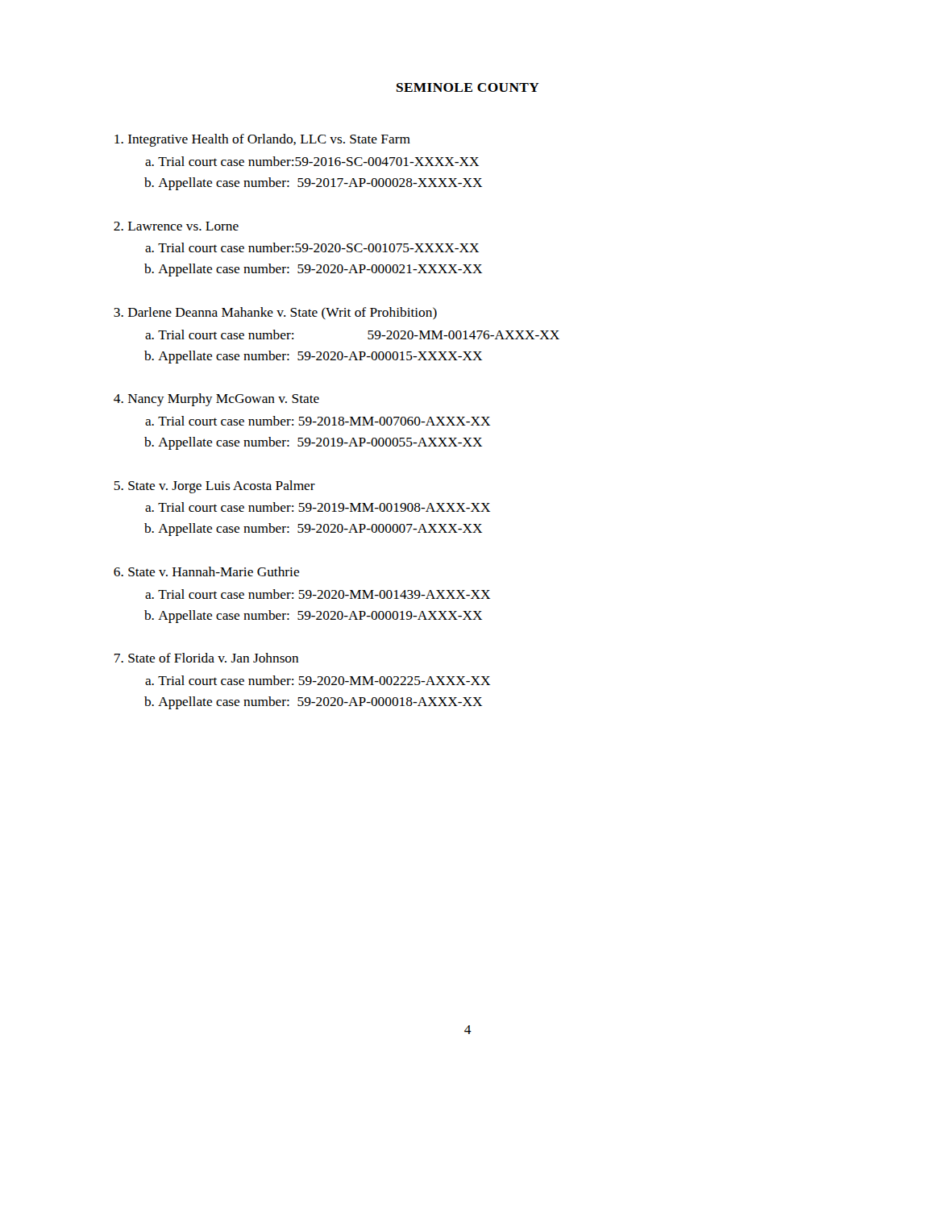SEMINOLE COUNTY
Integrative Health of Orlando, LLC vs. State Farm
Trial court case number:59-2016-SC-004701-XXXX-XX
Appellate case number: 59-2017-AP-000028-XXXX-XX
Lawrence vs. Lorne
Trial court case number:59-2020-SC-001075-XXXX-XX
Appellate case number: 59-2020-AP-000021-XXXX-XX
Darlene Deanna Mahanke v. State (Writ of Prohibition)
Trial court case number: 59-2020-MM-001476-AXXX-XX
Appellate case number: 59-2020-AP-000015-XXXX-XX
Nancy Murphy McGowan v. State
Trial court case number: 59-2018-MM-007060-AXXX-XX
Appellate case number: 59-2019-AP-000055-AXXX-XX
State v. Jorge Luis Acosta Palmer
Trial court case number: 59-2019-MM-001908-AXXX-XX
Appellate case number: 59-2020-AP-000007-AXXX-XX
State v. Hannah-Marie Guthrie
Trial court case number: 59-2020-MM-001439-AXXX-XX
Appellate case number: 59-2020-AP-000019-AXXX-XX
State of Florida v. Jan Johnson
Trial court case number: 59-2020-MM-002225-AXXX-XX
Appellate case number: 59-2020-AP-000018-AXXX-XX
4